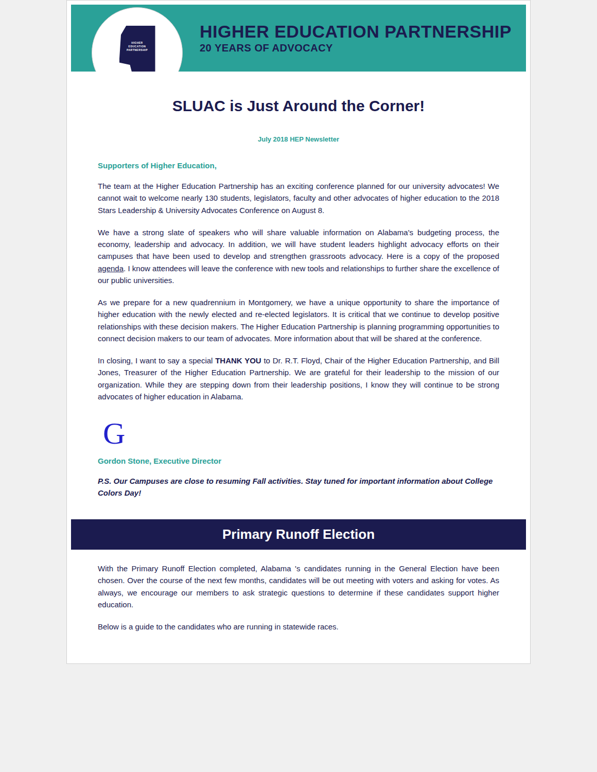HIGHER
EDUCATION
PARTNERSHIP
Advocates for Alabama's
Public Universities
Higher Education Partnership
20 Years of Advocacy
SLUAC is Just Around the Corner!
July 2018 HEP Newsletter
Supporters of Higher Education,
The team at the Higher Education Partnership has an exciting conference planned for our university advocates! We cannot wait to welcome nearly 130 students, legislators, faculty and other advocates of higher education to the 2018 Stars Leadership & University Advocates Conference on August 8.
We have a strong slate of speakers who will share valuable information on Alabama's budgeting process, the economy, leadership and advocacy. In addition, we will have student leaders highlight advocacy efforts on their campuses that have been used to develop and strengthen grassroots advocacy. Here is a copy of the proposed agenda. I know attendees will leave the conference with new tools and relationships to further share the excellence of our public universities.
As we prepare for a new quadrennium in Montgomery, we have a unique opportunity to share the importance of higher education with the newly elected and re-elected legislators. It is critical that we continue to develop positive relationships with these decision makers. The Higher Education Partnership is planning programming opportunities to connect decision makers to our team of advocates. More information about that will be shared at the conference.
In closing, I want to say a special THANK YOU to Dr. R.T. Floyd, Chair of the Higher Education Partnership, and Bill Jones, Treasurer of the Higher Education Partnership. We are grateful for their leadership to the mission of our organization. While they are stepping down from their leadership positions, I know they will continue to be strong advocates of higher education in Alabama.
G
Gordon Stone, Executive Director
P.S. Our Campuses are close to resuming Fall activities. Stay tuned for important information about College Colors Day!
Primary Runoff Election
With the Primary Runoff Election completed, Alabama 's candidates running in the General Election have been chosen. Over the course of the next few months, candidates will be out meeting with voters and asking for votes. As always, we encourage our members to ask strategic questions to determine if these candidates support higher education.
Below is a guide to the candidates who are running in statewide races.